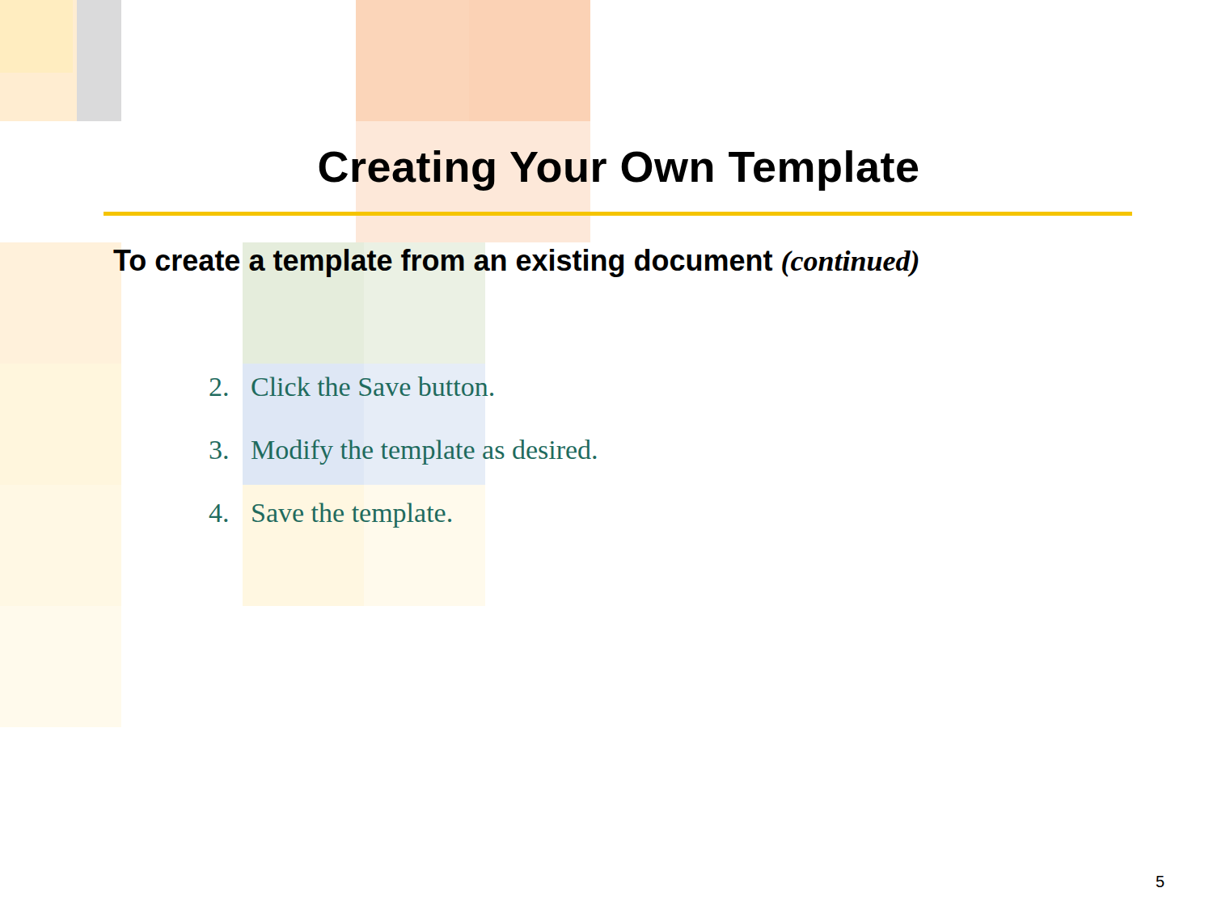Creating Your Own Template
To create a template from an existing document (continued)
Click the Save button.
Modify the template as desired.
Save the template.
5